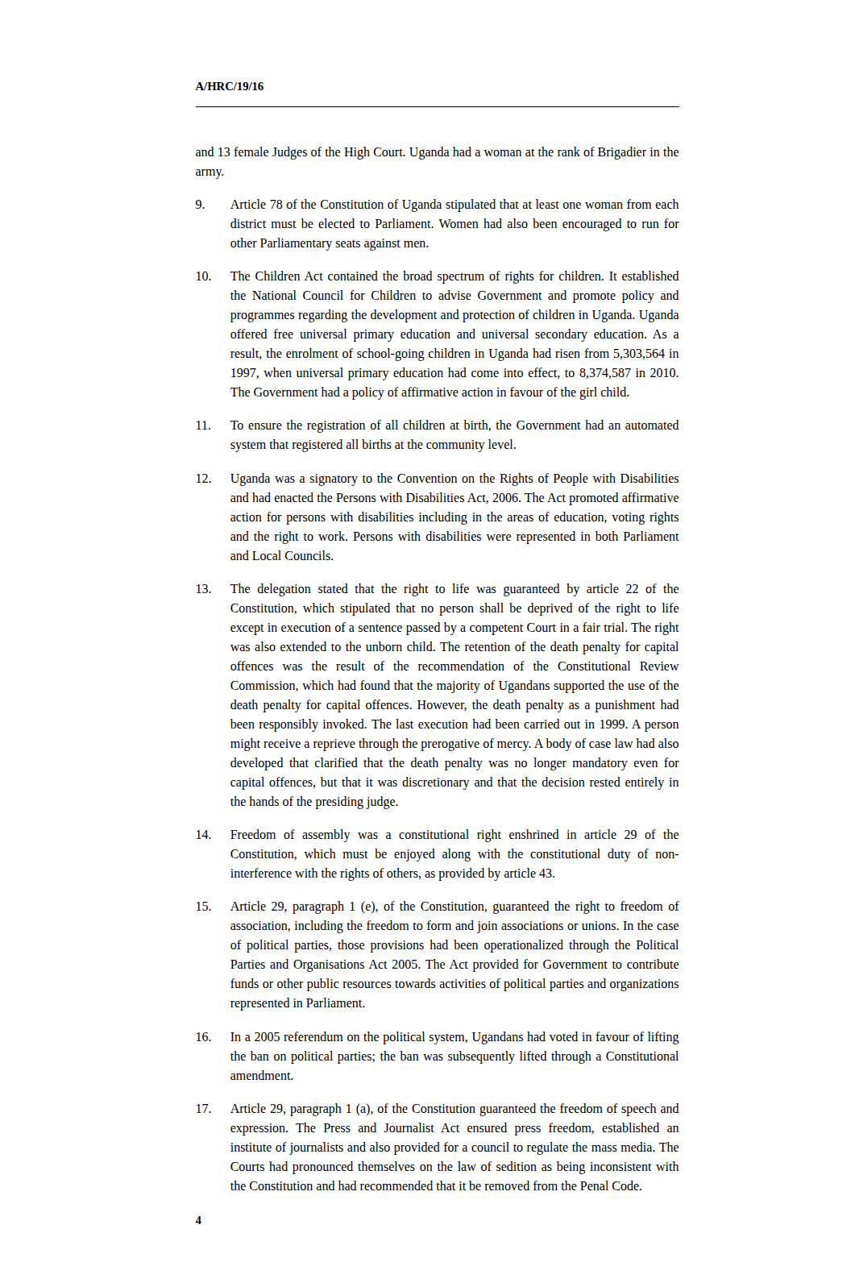A/HRC/19/16
and 13 female Judges of the High Court. Uganda had a woman at the rank of Brigadier in the army.
9.
Article 78 of the Constitution of Uganda stipulated that at least one woman from each district must be elected to Parliament. Women had also been encouraged to run for other Parliamentary seats against men.
10.
The Children Act contained the broad spectrum of rights for children. It established the National Council for Children to advise Government and promote policy and programmes regarding the development and protection of children in Uganda. Uganda offered free universal primary education and universal secondary education. As a result, the enrolment of school-going children in Uganda had risen from 5,303,564 in 1997, when universal primary education had come into effect, to 8,374,587 in 2010. The Government had a policy of affirmative action in favour of the girl child.
11.
To ensure the registration of all children at birth, the Government had an automated system that registered all births at the community level.
12.
Uganda was a signatory to the Convention on the Rights of People with Disabilities and had enacted the Persons with Disabilities Act, 2006. The Act promoted affirmative action for persons with disabilities including in the areas of education, voting rights and the right to work. Persons with disabilities were represented in both Parliament and Local Councils.
13.
The delegation stated that the right to life was guaranteed by article 22 of the Constitution, which stipulated that no person shall be deprived of the right to life except in execution of a sentence passed by a competent Court in a fair trial. The right was also extended to the unborn child. The retention of the death penalty for capital offences was the result of the recommendation of the Constitutional Review Commission, which had found that the majority of Ugandans supported the use of the death penalty for capital offences. However, the death penalty as a punishment had been responsibly invoked. The last execution had been carried out in 1999. A person might receive a reprieve through the prerogative of mercy. A body of case law had also developed that clarified that the death penalty was no longer mandatory even for capital offences, but that it was discretionary and that the decision rested entirely in the hands of the presiding judge.
14.
Freedom of assembly was a constitutional right enshrined in article 29 of the Constitution, which must be enjoyed along with the constitutional duty of non-interference with the rights of others, as provided by article 43.
15.
Article 29, paragraph 1 (e), of the Constitution, guaranteed the right to freedom of association, including the freedom to form and join associations or unions. In the case of political parties, those provisions had been operationalized through the Political Parties and Organisations Act 2005. The Act provided for Government to contribute funds or other public resources towards activities of political parties and organizations represented in Parliament.
16.
In a 2005 referendum on the political system, Ugandans had voted in favour of lifting the ban on political parties; the ban was subsequently lifted through a Constitutional amendment.
17.
Article 29, paragraph 1 (a), of the Constitution guaranteed the freedom of speech and expression. The Press and Journalist Act ensured press freedom, established an institute of journalists and also provided for a council to regulate the mass media. The Courts had pronounced themselves on the law of sedition as being inconsistent with the Constitution and had recommended that it be removed from the Penal Code.
4